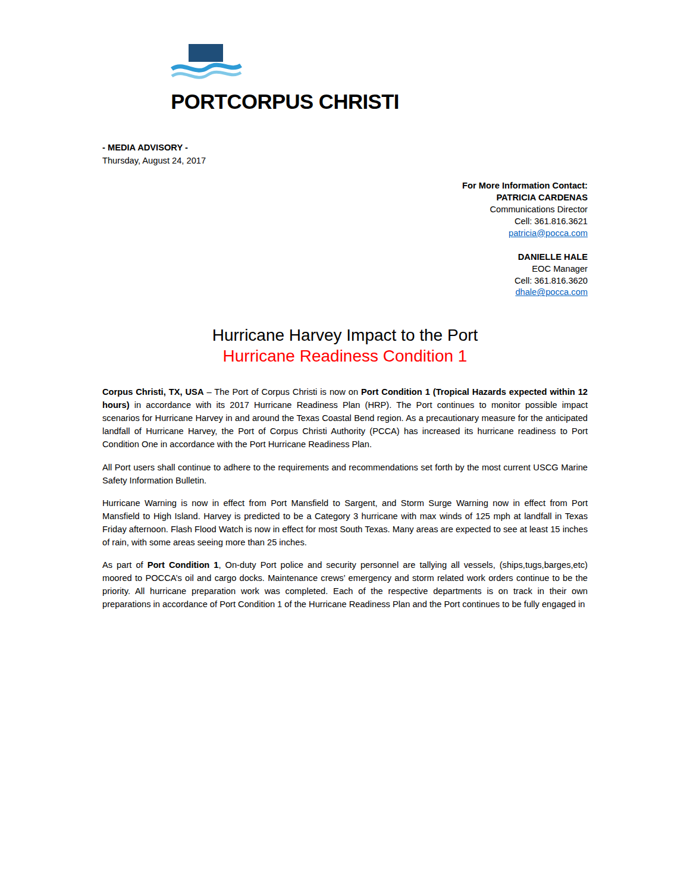PORT CORPUS CHRISTI
- MEDIA ADVISORY -
Thursday, August 24, 2017
For More Information Contact:
PATRICIA CARDENAS
Communications Director
Cell: 361.816.3621
patricia@pocca.com
DANIELLE HALE
EOC Manager
Cell: 361.816.3620
dhale@pocca.com
Hurricane Harvey Impact to the Port
Hurricane Readiness Condition 1
Corpus Christi, TX, USA – The Port of Corpus Christi is now on Port Condition 1 (Tropical Hazards expected within 12 hours) in accordance with its 2017 Hurricane Readiness Plan (HRP). The Port continues to monitor possible impact scenarios for Hurricane Harvey in and around the Texas Coastal Bend region. As a precautionary measure for the anticipated landfall of Hurricane Harvey, the Port of Corpus Christi Authority (PCCA) has increased its hurricane readiness to Port Condition One in accordance with the Port Hurricane Readiness Plan.
All Port users shall continue to adhere to the requirements and recommendations set forth by the most current USCG Marine Safety Information Bulletin.
Hurricane Warning is now in effect from Port Mansfield to Sargent, and Storm Surge Warning now in effect from Port Mansfield to High Island. Harvey is predicted to be a Category 3 hurricane with max winds of 125 mph at landfall in Texas Friday afternoon. Flash Flood Watch is now in effect for most South Texas. Many areas are expected to see at least 15 inches of rain, with some areas seeing more than 25 inches.
As part of Port Condition 1, On-duty Port police and security personnel are tallying all vessels, (ships,tugs,barges,etc) moored to POCCA’s oil and cargo docks. Maintenance crews’ emergency and storm related work orders continue to be the priority. All hurricane preparation work was completed. Each of the respective departments is on track in their own preparations in accordance of Port Condition 1 of the Hurricane Readiness Plan and the Port continues to be fully engaged in